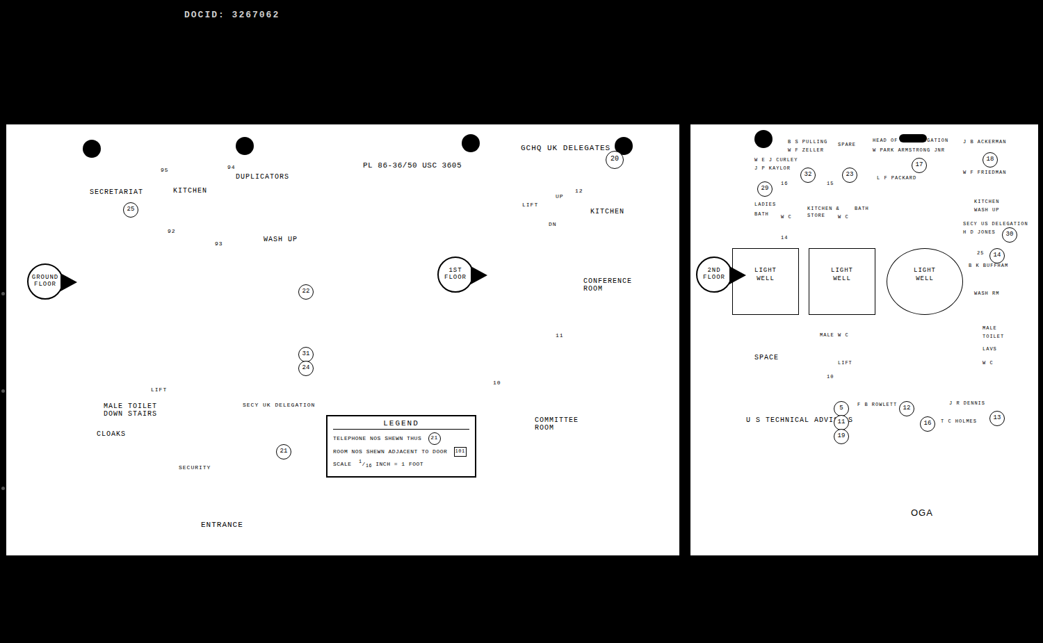DOCID: 3267062
GROUND
FLOOR
SECRETARIAT
25
95
94
KITCHEN
DUPLICATORS
92
93
WASH UP
22
31
24
SECY UK DELEGATION
MALE TOILET
DOWN STAIRS
LIFT
CLOAKS
21
SECURITY
ENTRANCE
1ST
FLOOR
GCHQ UK DELEGATES
20
12
LIFT
UP
KITCHEN
DN
CONFERENCE
ROOM
11
10
COMMITTEE
ROOM
LEGEND
TELEPHONE NOS SHEWN THUS 21
ROOM NOS SHEWN ADJACENT TO DOOR 101
SCALE 1/16 INCH = 1 FOOT
PL 86-36/50 USC 3605
2ND
FLOOR
B S PULLING
W F ZELLER
SPARE
HEAD OF US DELEGATION
W PARK ARMSTRONG JNR
17
L F PACKARD
J B ACKERMAN
18
W F FRIEDMAN
W E J CURLEY
J P KAYLOR
29
32
23
16
15
LADIES
BATH
W C
KITCHEN &
STORE
W C
BATH
KITCHEN
WASH UP
SECY US DELEGATION
H D JONES
30
14
LIGHT
WELL
LIGHT
WELL
LIGHT
WELL
25
14
B K BUFFHAM
WASH RM
MALE
TOILET
LAVS
W C
MALE W C
LIFT
10
SPACE
F B ROWLETT
5
12
J R DENNIS
13
16
T C HOLMES
U S TECHNICAL ADVISORS
11
19
OGA